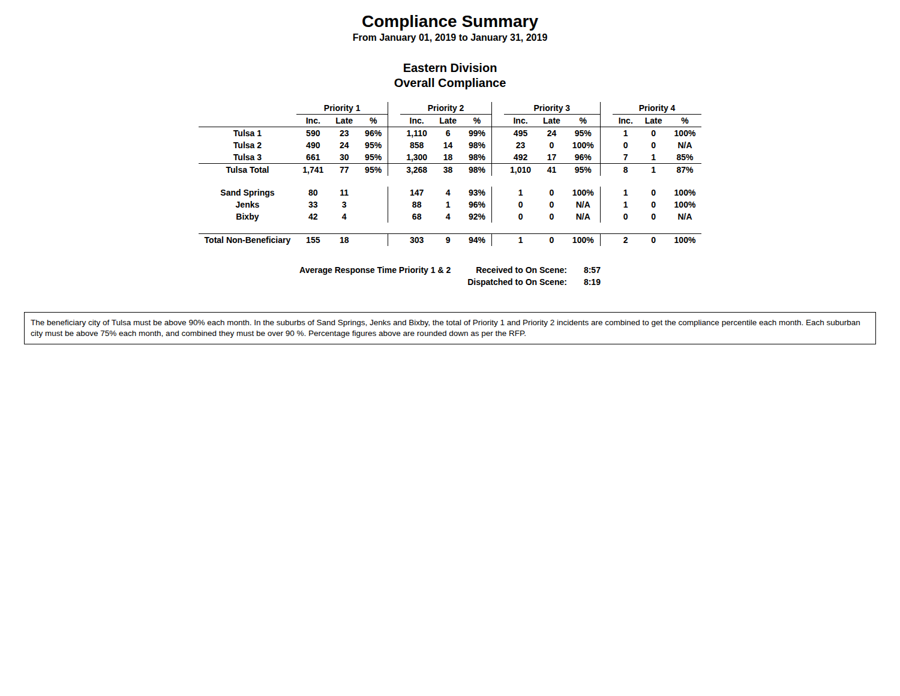Compliance Summary
From January 01, 2019 to January 31, 2019
Eastern Division
Overall Compliance
| | Priority 1 | | Priority 2 | | Priority 3 | | Priority 4 |
| | Inc. | Late | % | | Inc. | Late | % | | Inc. | Late | % | | Inc. | Late | % |
| Tulsa 1 | 590 | 23 | 96% | | 1,110 | 6 | 99% | | 495 | 24 | 95% | | 1 | 0 | 100% |
| Tulsa 2 | 490 | 24 | 95% | | 858 | 14 | 98% | | 23 | 0 | 100% | | 0 | 0 | N/A |
| Tulsa 3 | 661 | 30 | 95% | | 1,300 | 18 | 98% | | 492 | 17 | 96% | | 7 | 1 | 85% |
| Tulsa Total | 1,741 | 77 | 95% | | 3,268 | 38 | 98% | | 1,010 | 41 | 95% | | 8 | 1 | 87% |
| Sand Springs | 80 | 11 | | | 147 | 4 | 93% | | 1 | 0 | 100% | | 1 | 0 | 100% |
| Jenks | 33 | 3 | | | 88 | 1 | 96% | | 0 | 0 | N/A | | 1 | 0 | 100% |
| Bixby | 42 | 4 | | | 68 | 4 | 92% | | 0 | 0 | N/A | | 0 | 0 | N/A |
| Total Non-Beneficiary | 155 | 18 | | | 303 | 9 | 94% | | 1 | 0 | 100% | | 2 | 0 | 100% |
| Average Response Time Priority 1 & 2 | Received to On Scene: | 8:57 |
| | Dispatched to On Scene: | 8:19 |
The beneficiary city of Tulsa must be above 90% each month. In the suburbs of Sand Springs, Jenks and Bixby, the total of Priority 1 and Priority 2 incidents are combined to get the compliance percentile each month. Each suburban city must be above 75% each month, and combined they must be over 90 %. Percentage figures above are rounded down as per the RFP.